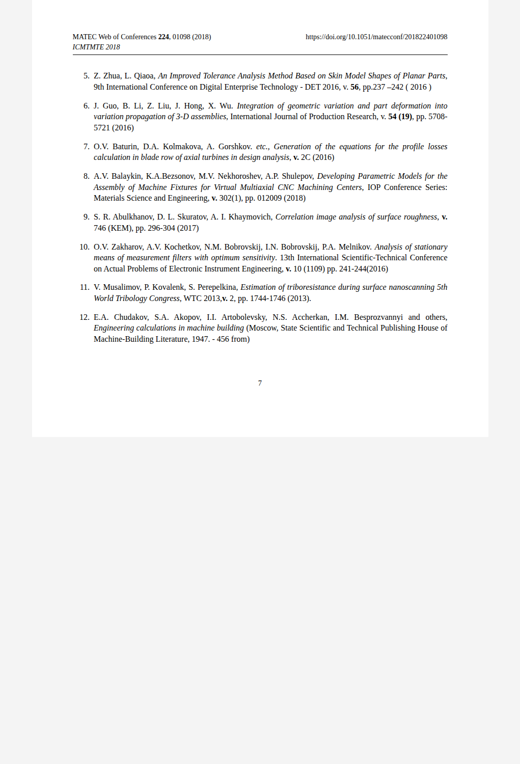MATEC Web of Conferences 224, 01098 (2018) https://doi.org/10.1051/matecconf/201822401098
ICMTMTE 2018
Z. Zhua, L. Qiaoa, An Improved Tolerance Analysis Method Based on Skin Model Shapes of Planar Parts, 9th International Conference on Digital Enterprise Technology - DET 2016, v. 56, pp.237 –242 ( 2016 )
J. Guo, B. Li, Z. Liu, J. Hong, X. Wu. Integration of geometric variation and part deformation into variation propagation of 3-D assemblies, International Journal of Production Research, v. 54 (19), pp. 5708-5721 (2016)
O.V. Baturin, D.A. Kolmakova, A. Gorshkov. etc., Generation of the equations for the profile losses calculation in blade row of axial turbines in design analysis, v. 2C (2016)
A.V. Balaykin, K.A.Bezsonov, M.V. Nekhoroshev, A.P. Shulepov, Developing Parametric Models for the Assembly of Machine Fixtures for Virtual Multiaxial CNC Machining Centers, IOP Conference Series: Materials Science and Engineering, v. 302(1), pp. 012009 (2018)
S. R. Abulkhanov, D. L. Skuratov, A. I. Khaymovich, Correlation image analysis of surface roughness, v. 746 (KEM), pp. 296-304 (2017)
O.V. Zakharov, A.V. Kochetkov, N.M. Bobrovskij, I.N. Bobrovskij, P.A. Melnikov. Analysis of stationary means of measurement filters with optimum sensitivity. 13th International Scientific-Technical Conference on Actual Problems of Electronic Instrument Engineering, v. 10 (1109) pp. 241-244(2016)
V. Musalimov, P. Kovalenk, S. Perepelkina, Estimation of triboresistance during surface nanoscanning 5th World Tribology Congress, WTC 2013,v. 2, pp. 1744-1746 (2013).
E.A. Chudakov, S.A. Akopov, I.I. Artobolevsky, N.S. Accherkan, I.M. Besprozvannyi and others, Engineering calculations in machine building (Moscow, State Scientific and Technical Publishing House of Machine-Building Literature, 1947. - 456 from)
7